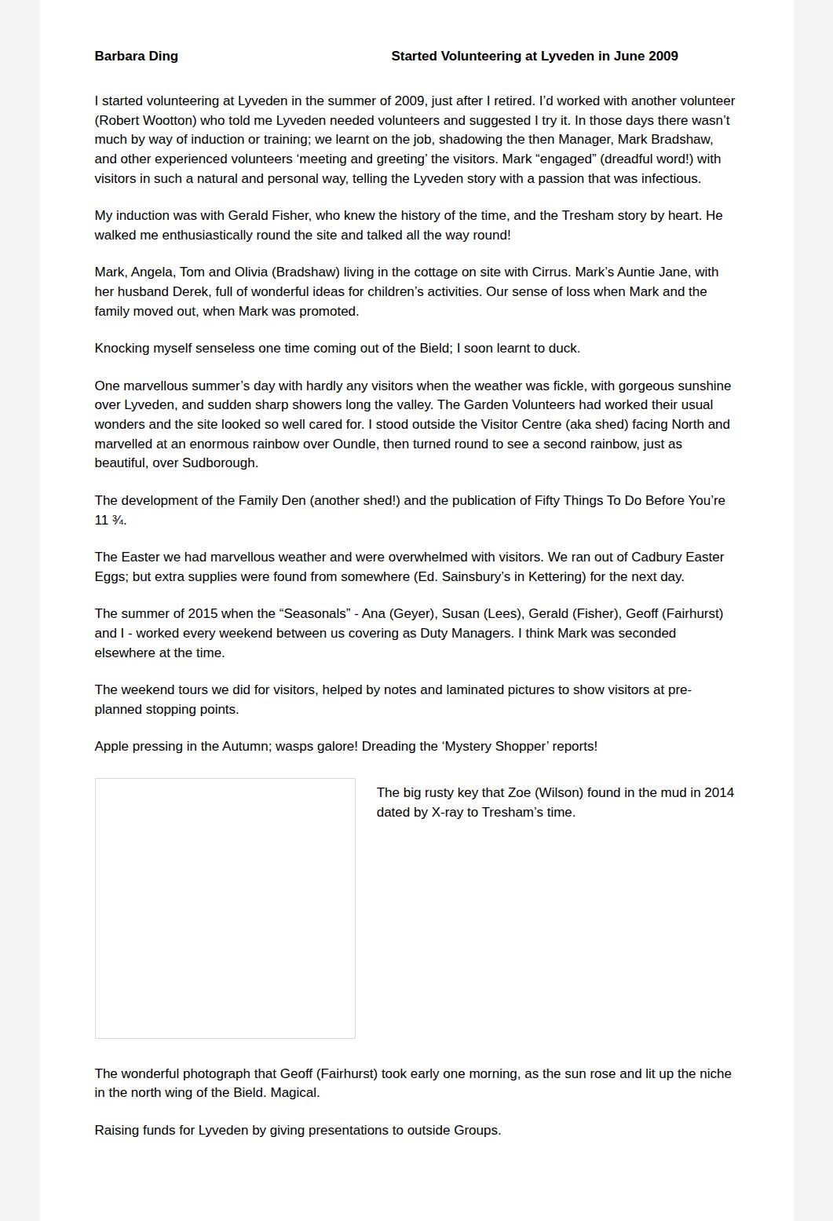Barbara Ding Started Volunteering at Lyveden in June 2009
I started volunteering at Lyveden in the summer of 2009, just after I retired. I’d worked with another volunteer (Robert Wootton) who told me Lyveden needed volunteers and suggested I try it. In those days there wasn’t much by way of induction or training; we learnt on the job, shadowing the then Manager, Mark Bradshaw, and other experienced volunteers ‘meeting and greeting’ the visitors. Mark “engaged” (dreadful word!) with visitors in such a natural and personal way, telling the Lyveden story with a passion that was infectious.
My induction was with Gerald Fisher, who knew the history of the time, and the Tresham story by heart. He walked me enthusiastically round the site and talked all the way round!
Mark, Angela, Tom and Olivia (Bradshaw) living in the cottage on site with Cirrus. Mark’s Auntie Jane, with her husband Derek, full of wonderful ideas for children’s activities. Our sense of loss when Mark and the family moved out, when Mark was promoted.
Knocking myself senseless one time coming out of the Bield; I soon learnt to duck.
One marvellous summer’s day with hardly any visitors when the weather was fickle, with gorgeous sunshine over Lyveden, and sudden sharp showers long the valley. The Garden Volunteers had worked their usual wonders and the site looked so well cared for. I stood outside the Visitor Centre (aka shed) facing North and marvelled at an enormous rainbow over Oundle, then turned round to see a second rainbow, just as beautiful, over Sudborough.
The development of the Family Den (another shed!) and the publication of Fifty Things To Do Before You’re 11 ¾.
The Easter we had marvellous weather and were overwhelmed with visitors. We ran out of Cadbury Easter Eggs; but extra supplies were found from somewhere (Ed. Sainsbury’s in Kettering) for the next day.
The summer of 2015 when the “Seasonals” - Ana (Geyer), Susan (Lees), Gerald (Fisher), Geoff (Fairhurst) and I - worked every weekend between us covering as Duty Managers. I think Mark was seconded elsewhere at the time.
The weekend tours we did for visitors, helped by notes and laminated pictures to show visitors at pre-planned stopping points.
Apple pressing in the Autumn; wasps galore! Dreading the ‘Mystery Shopper’ reports!
The big rusty key that Zoe (Wilson) found in the mud in 2014 dated by X-ray to Tresham’s time.
The wonderful photograph that Geoff (Fairhurst) took early one morning, as the sun rose and lit up the niche in the north wing of the Bield. Magical.
Raising funds for Lyveden by giving presentations to outside Groups.